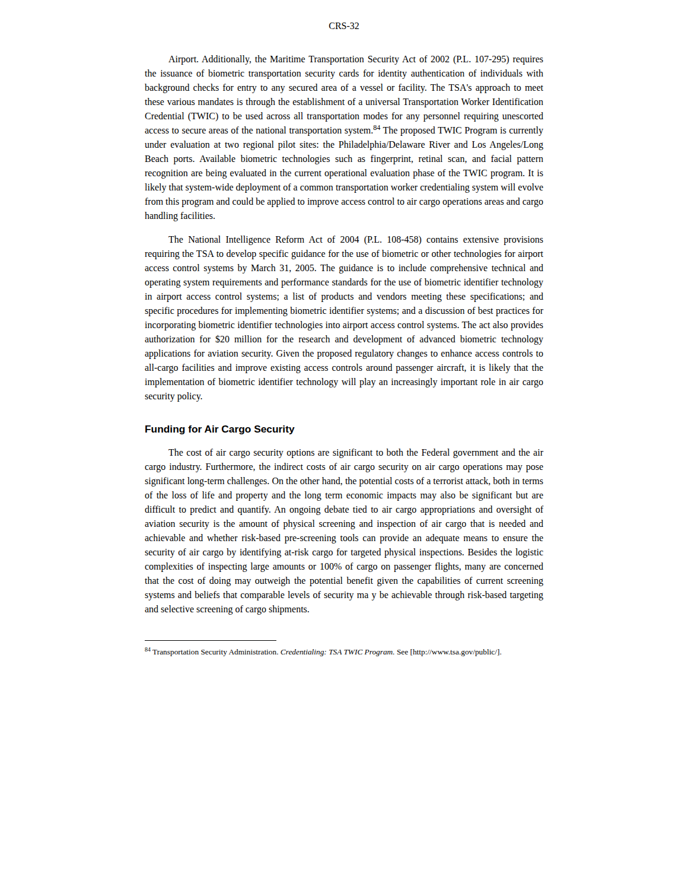CRS-32
Airport. Additionally, the Maritime Transportation Security Act of 2002 (P.L. 107-295) requires the issuance of biometric transportation security cards for identity authentication of individuals with background checks for entry to any secured area of a vessel or facility. The TSA's approach to meet these various mandates is through the establishment of a universal Transportation Worker Identification Credential (TWIC) to be used across all transportation modes for any personnel requiring unescorted access to secure areas of the national transportation system.84 The proposed TWIC Program is currently under evaluation at two regional pilot sites: the Philadelphia/Delaware River and Los Angeles/Long Beach ports. Available biometric technologies such as fingerprint, retinal scan, and facial pattern recognition are being evaluated in the current operational evaluation phase of the TWIC program. It is likely that system-wide deployment of a common transportation worker credentialing system will evolve from this program and could be applied to improve access control to air cargo operations areas and cargo handling facilities.
The National Intelligence Reform Act of 2004 (P.L. 108-458) contains extensive provisions requiring the TSA to develop specific guidance for the use of biometric or other technologies for airport access control systems by March 31, 2005. The guidance is to include comprehensive technical and operating system requirements and performance standards for the use of biometric identifier technology in airport access control systems; a list of products and vendors meeting these specifications; and specific procedures for implementing biometric identifier systems; and a discussion of best practices for incorporating biometric identifier technologies into airport access control systems. The act also provides authorization for $20 million for the research and development of advanced biometric technology applications for aviation security. Given the proposed regulatory changes to enhance access controls to all-cargo facilities and improve existing access controls around passenger aircraft, it is likely that the implementation of biometric identifier technology will play an increasingly important role in air cargo security policy.
Funding for Air Cargo Security
The cost of air cargo security options are significant to both the Federal government and the air cargo industry. Furthermore, the indirect costs of air cargo security on air cargo operations may pose significant long-term challenges. On the other hand, the potential costs of a terrorist attack, both in terms of the loss of life and property and the long term economic impacts may also be significant but are difficult to predict and quantify. An ongoing debate tied to air cargo appropriations and oversight of aviation security is the amount of physical screening and inspection of air cargo that is needed and achievable and whether risk-based pre-screening tools can provide an adequate means to ensure the security of air cargo by identifying at-risk cargo for targeted physical inspections. Besides the logistic complexities of inspecting large amounts or 100% of cargo on passenger flights, many are concerned that the cost of doing may outweigh the potential benefit given the capabilities of current screening systems and beliefs that comparable levels of security ma y be achievable through risk-based targeting and selective screening of cargo shipments.
84 Transportation Security Administration. Credentialing: TSA TWIC Program. See [http://www.tsa.gov/public/].